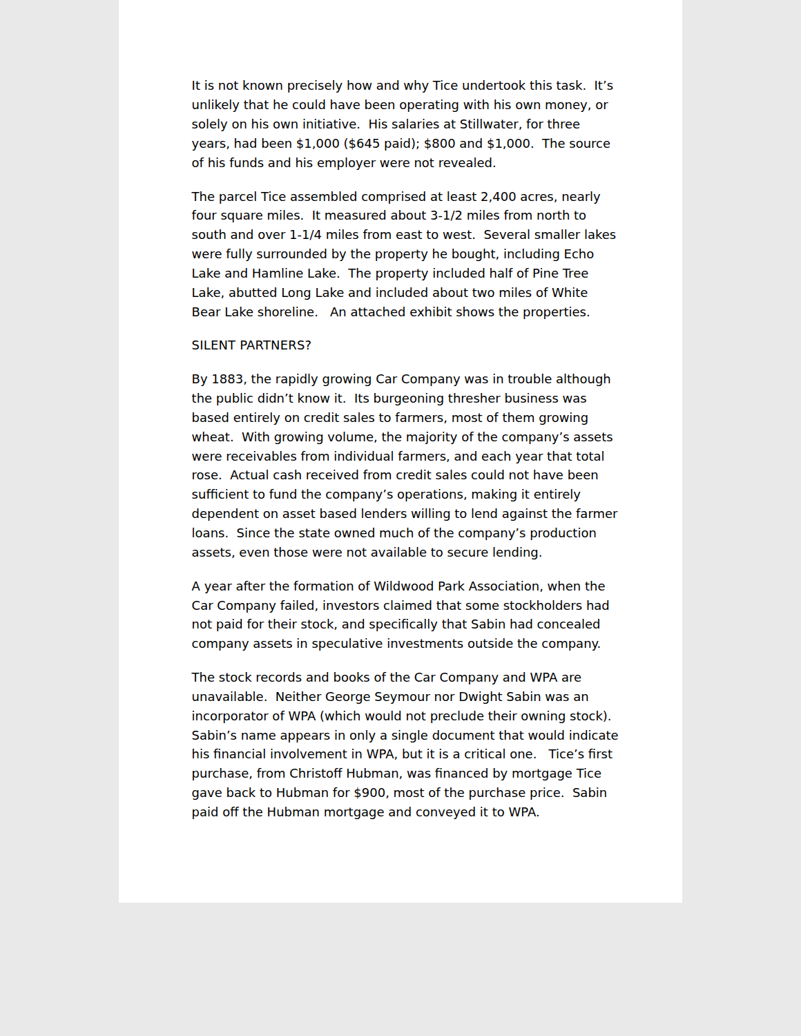It is not known precisely how and why Tice undertook this task. It’s unlikely that he could have been operating with his own money, or solely on his own initiative. His salaries at Stillwater, for three years, had been $1,000 ($645 paid); $800 and $1,000. The source of his funds and his employer were not revealed.
The parcel Tice assembled comprised at least 2,400 acres, nearly four square miles. It measured about 3-1/2 miles from north to south and over 1-1/4 miles from east to west. Several smaller lakes were fully surrounded by the property he bought, including Echo Lake and Hamline Lake. The property included half of Pine Tree Lake, abutted Long Lake and included about two miles of White Bear Lake shoreline. An attached exhibit shows the properties.
SILENT PARTNERS?
By 1883, the rapidly growing Car Company was in trouble although the public didn’t know it. Its burgeoning thresher business was based entirely on credit sales to farmers, most of them growing wheat. With growing volume, the majority of the company’s assets were receivables from individual farmers, and each year that total rose. Actual cash received from credit sales could not have been sufficient to fund the company’s operations, making it entirely dependent on asset based lenders willing to lend against the farmer loans. Since the state owned much of the company’s production assets, even those were not available to secure lending.
A year after the formation of Wildwood Park Association, when the Car Company failed, investors claimed that some stockholders had not paid for their stock, and specifically that Sabin had concealed company assets in speculative investments outside the company.
The stock records and books of the Car Company and WPA are unavailable. Neither George Seymour nor Dwight Sabin was an incorporator of WPA (which would not preclude their owning stock). Sabin’s name appears in only a single document that would indicate his financial involvement in WPA, but it is a critical one. Tice’s first purchase, from Christoff Hubman, was financed by mortgage Tice gave back to Hubman for $900, most of the purchase price. Sabin paid off the Hubman mortgage and conveyed it to WPA.